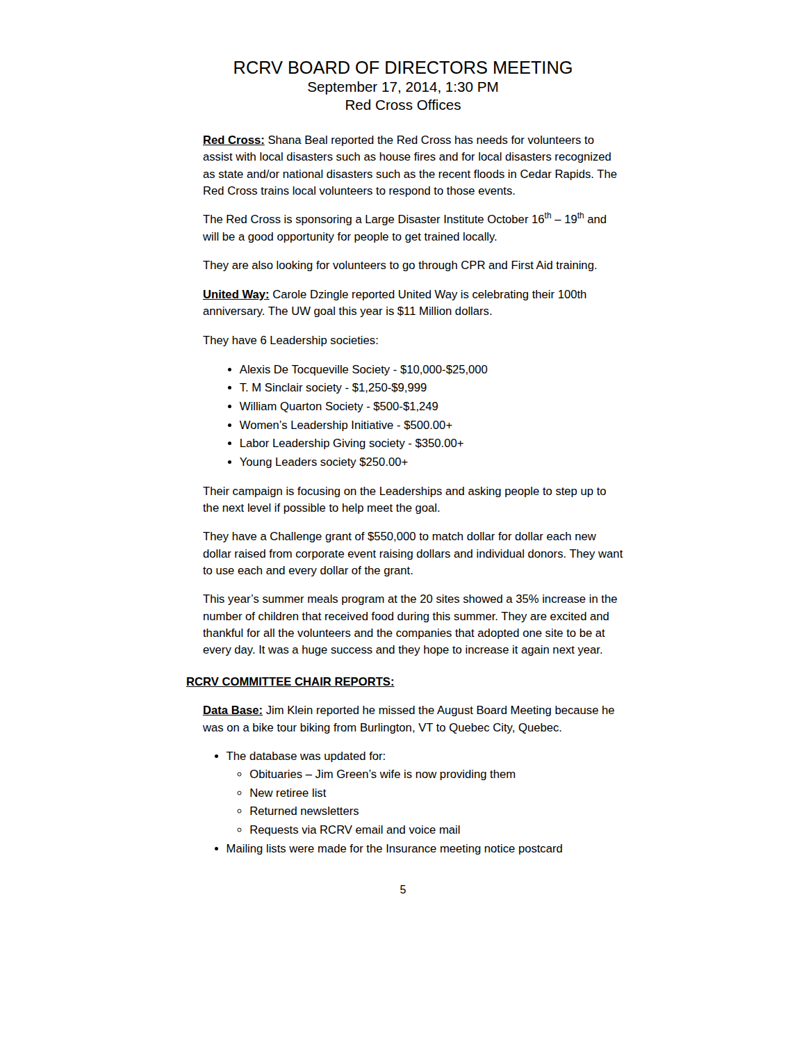RCRV BOARD OF DIRECTORS MEETING
September 17, 2014, 1:30 PM
Red Cross Offices
Red Cross: Shana Beal reported the Red Cross has needs for volunteers to assist with local disasters such as house fires and for local disasters recognized as state and/or national disasters such as the recent floods in Cedar Rapids. The Red Cross trains local volunteers to respond to those events.
The Red Cross is sponsoring a Large Disaster Institute October 16th – 19th and will be a good opportunity for people to get trained locally.
They are also looking for volunteers to go through CPR and First Aid training.
United Way: Carole Dzingle reported United Way is celebrating their 100th anniversary. The UW goal this year is $11 Million dollars.
They have 6 Leadership societies:
Alexis De Tocqueville Society - $10,000-$25,000
T. M Sinclair society - $1,250-$9,999
William Quarton Society - $500-$1,249
Women’s Leadership Initiative - $500.00+
Labor Leadership Giving society - $350.00+
Young Leaders society $250.00+
Their campaign is focusing on the Leaderships and asking people to step up to the next level if possible to help meet the goal.
They have a Challenge grant of $550,000 to match dollar for dollar each new dollar raised from corporate event raising dollars and individual donors. They want to use each and every dollar of the grant.
This year’s summer meals program at the 20 sites showed a 35% increase in the number of children that received food during this summer. They are excited and thankful for all the volunteers and the companies that adopted one site to be at every day. It was a huge success and they hope to increase it again next year.
RCRV COMMITTEE CHAIR REPORTS:
Data Base: Jim Klein reported he missed the August Board Meeting because he was on a bike tour biking from Burlington, VT to Quebec City, Quebec.
The database was updated for:
Obituaries – Jim Green’s wife is now providing them
New retiree list
Returned newsletters
Requests via RCRV email and voice mail
Mailing lists were made for the Insurance meeting notice postcard
5